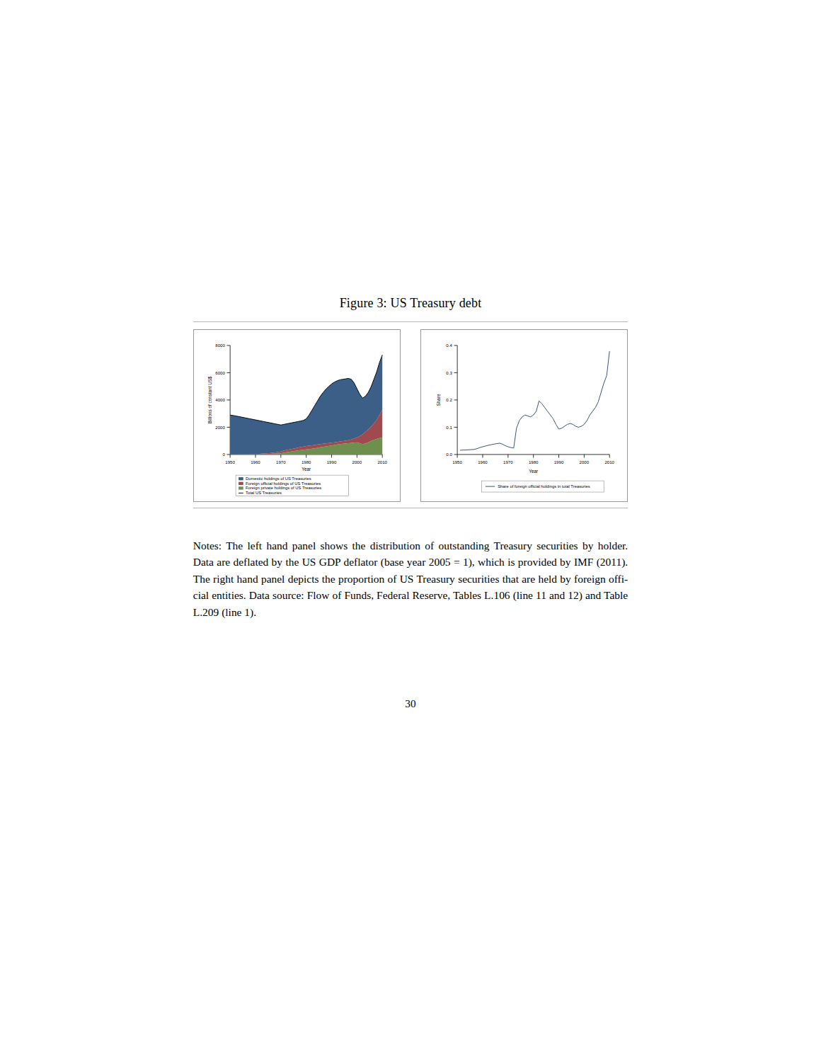Figure 3: US Treasury debt
0 2000 4000 6000 8000 Billions of constant US$ 1950 1960 1970 1980 1990 2000 2010 Year Domestic holdings of US Treasuries Foreign official holdings of US Treasuries Foreign private holdings of US Treasuries Total US Treasuries
0.0 0.1 0.2 0.3 0.4 Share 1950 1960 1970 1980 1990 2000 2010 Year Share of foreign official holdings in total Treasuries
Notes: The left hand panel shows the distribution of outstanding Treasury securities by holder. Data are deflated by the US GDP deflator (base year 2005 = 1), which is provided by IMF (2011). The right hand panel depicts the proportion of US Treasury securities that are held by foreign official entities. Data source: Flow of Funds, Federal Reserve, Tables L.106 (line 11 and 12) and Table L.209 (line 1).
30